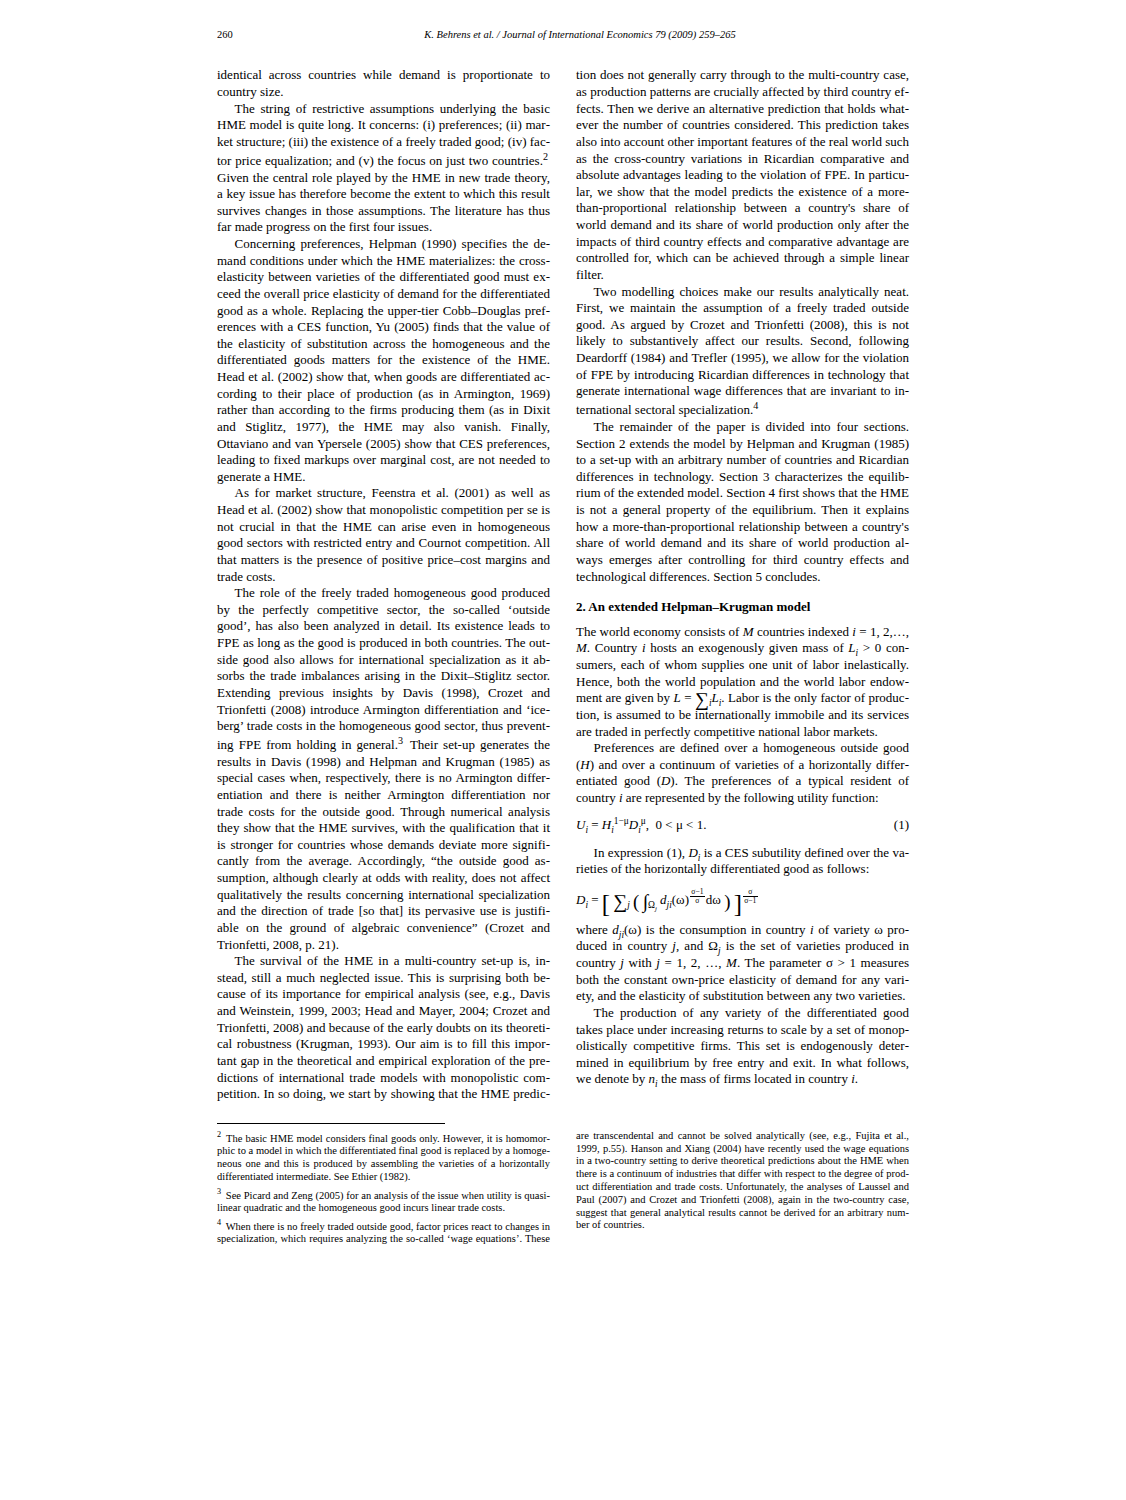260
K. Behrens et al. / Journal of International Economics 79 (2009) 259–265
identical across countries while demand is proportionate to country size.
The string of restrictive assumptions underlying the basic HME model is quite long. It concerns: (i) preferences; (ii) market structure; (iii) the existence of a freely traded good; (iv) factor price equalization; and (v) the focus on just two countries.2 Given the central role played by the HME in new trade theory, a key issue has therefore become the extent to which this result survives changes in those assumptions. The literature has thus far made progress on the first four issues.
Concerning preferences, Helpman (1990) specifies the demand conditions under which the HME materializes: the cross-elasticity between varieties of the differentiated good must exceed the overall price elasticity of demand for the differentiated good as a whole. Replacing the upper-tier Cobb–Douglas preferences with a CES function, Yu (2005) finds that the value of the elasticity of substitution across the homogeneous and the differentiated goods matters for the existence of the HME. Head et al. (2002) show that, when goods are differentiated according to their place of production (as in Armington, 1969) rather than according to the firms producing them (as in Dixit and Stiglitz, 1977), the HME may also vanish. Finally, Ottaviano and van Ypersele (2005) show that CES preferences, leading to fixed markups over marginal cost, are not needed to generate a HME.
As for market structure, Feenstra et al. (2001) as well as Head et al. (2002) show that monopolistic competition per se is not crucial in that the HME can arise even in homogeneous good sectors with restricted entry and Cournot competition. All that matters is the presence of positive price–cost margins and trade costs.
The role of the freely traded homogeneous good produced by the perfectly competitive sector, the so-called ‘outside good’, has also been analyzed in detail. Its existence leads to FPE as long as the good is produced in both countries. The outside good also allows for international specialization as it absorbs the trade imbalances arising in the Dixit–Stiglitz sector. Extending previous insights by Davis (1998), Crozet and Trionfetti (2008) introduce Armington differentiation and ‘iceberg’ trade costs in the homogeneous good sector, thus preventing FPE from holding in general.3 Their set-up generates the results in Davis (1998) and Helpman and Krugman (1985) as special cases when, respectively, there is no Armington differentiation and there is neither Armington differentiation nor trade costs for the outside good. Through numerical analysis they show that the HME survives, with the qualification that it is stronger for countries whose demands deviate more significantly from the average. Accordingly, “the outside good assumption, although clearly at odds with reality, does not affect qualitatively the results concerning international specialization and the direction of trade [so that] its pervasive use is justifiable on the ground of algebraic convenience” (Crozet and Trionfetti, 2008, p. 21).
The survival of the HME in a multi-country set-up is, instead, still a much neglected issue. This is surprising both because of its importance for empirical analysis (see, e.g., Davis and Weinstein, 1999, 2003; Head and Mayer, 2004; Crozet and Trionfetti, 2008) and because of the early doubts on its theoretical robustness (Krugman, 1993). Our aim is to fill this important gap in the theoretical and empirical exploration of the predictions of international trade models with monopolistic competition. In so doing, we start by showing that the HME prediction does not generally carry through to the multi-country case, as production patterns are crucially affected by third country effects. Then we derive an alternative prediction that holds whatever the number of countries considered. This prediction takes also into account other important features of the real world such as the cross-country variations in Ricardian comparative and absolute advantages leading to the violation of FPE. In particular, we show that the model predicts the existence of a more-than-proportional relationship between a country's share of world demand and its share of world production only after the impacts of third country effects and comparative advantage are controlled for, which can be achieved through a simple linear filter.
Two modelling choices make our results analytically neat. First, we maintain the assumption of a freely traded outside good. As argued by Crozet and Trionfetti (2008), this is not likely to substantively affect our results. Second, following Deardorff (1984) and Trefler (1995), we allow for the violation of FPE by introducing Ricardian differences in technology that generate international wage differences that are invariant to international sectoral specialization.4
The remainder of the paper is divided into four sections. Section 2 extends the model by Helpman and Krugman (1985) to a set-up with an arbitrary number of countries and Ricardian differences in technology. Section 3 characterizes the equilibrium of the extended model. Section 4 first shows that the HME is not a general property of the equilibrium. Then it explains how a more-than-proportional relationship between a country's share of world demand and its share of world production always emerges after controlling for third country effects and technological differences. Section 5 concludes.
2. An extended Helpman–Krugman model
The world economy consists of M countries indexed i = 1, 2,…, M. Country i hosts an exogenously given mass of Li > 0 consumers, each of whom supplies one unit of labor inelastically. Hence, both the world population and the world labor endowment are given by L = ∑iLi. Labor is the only factor of production, is assumed to be internationally immobile and its services are traded in perfectly competitive national labor markets.
Preferences are defined over a homogeneous outside good (H) and over a continuum of varieties of a horizontally differentiated good (D). The preferences of a typical resident of country i are represented by the following utility function:
Ui = Hi1−μDiμ, 0 < μ < 1. (1)
In expression (1), Di is a CES subutility defined over the varieties of the horizontally differentiated good as follows:
Di = [ ∑j ( ∫Ωj dji(ω)σ−1 σdω ) ]σσ−1
where dji(ω) is the consumption in country i of variety ω produced in country j, and Ωj is the set of varieties produced in country j with j = 1, 2, …, M. The parameter σ > 1 measures both the constant own-price elasticity of demand for any variety, and the elasticity of substitution between any two varieties.
The production of any variety of the differentiated good takes place under increasing returns to scale by a set of monopolistically competitive firms. This set is endogenously determined in equilibrium by free entry and exit. In what follows, we denote by ni the mass of firms located in country i.
2 The basic HME model considers final goods only. However, it is homomorphic to a model in which the differentiated final good is replaced by a homogeneous one and this is produced by assembling the varieties of a horizontally differentiated intermediate. See Ethier (1982).
3 See Picard and Zeng (2005) for an analysis of the issue when utility is quasi-linear quadratic and the homogeneous good incurs linear trade costs.
4 When there is no freely traded outside good, factor prices react to changes in specialization, which requires analyzing the so-called ‘wage equations’. These are transcendental and cannot be solved analytically (see, e.g., Fujita et al., 1999, p.55). Hanson and Xiang (2004) have recently used the wage equations in a two-country setting to derive theoretical predictions about the HME when there is a continuum of industries that differ with respect to the degree of product differentiation and trade costs. Unfortunately, the analyses of Laussel and Paul (2007) and Crozet and Trionfetti (2008), again in the two-country case, suggest that general analytical results cannot be derived for an arbitrary number of countries.